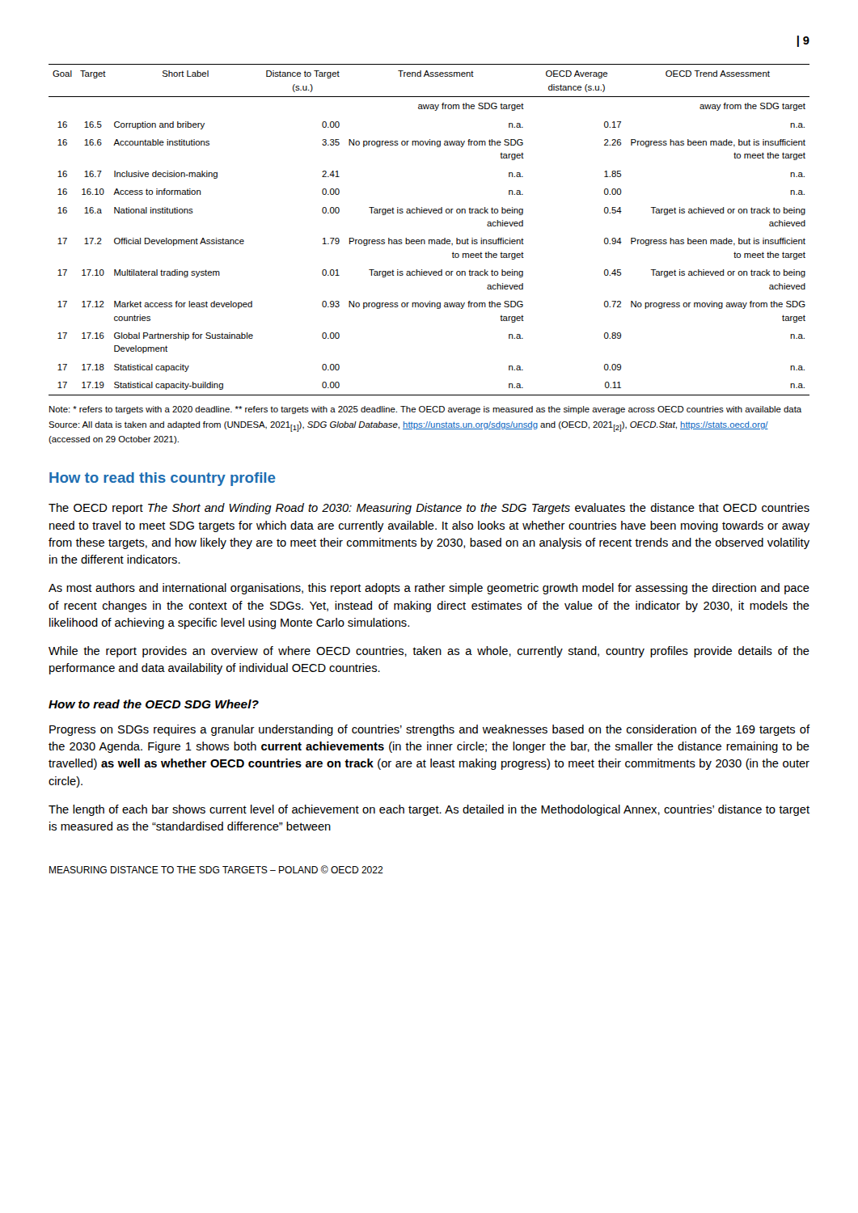| 9
| Goal | Target | Short Label | Distance to Target (s.u.) | Trend Assessment | OECD Average distance (s.u.) | OECD Trend Assessment |
| --- | --- | --- | --- | --- | --- | --- |
| | | | | away from the SDG target | | away from the SDG target |
| 16 | 16.5 | Corruption and bribery | 0.00 | n.a. | 0.17 | n.a. |
| 16 | 16.6 | Accountable institutions | 3.35 | No progress or moving away from the SDG target | 2.26 | Progress has been made, but is insufficient to meet the target |
| 16 | 16.7 | Inclusive decision-making | 2.41 | n.a. | 1.85 | n.a. |
| 16 | 16.10 | Access to information | 0.00 | n.a. | 0.00 | n.a. |
| 16 | 16.a | National institutions | 0.00 | Target is achieved or on track to being achieved | 0.54 | Target is achieved or on track to being achieved |
| 17 | 17.2 | Official Development Assistance | 1.79 | Progress has been made, but is insufficient to meet the target | 0.94 | Progress has been made, but is insufficient to meet the target |
| 17 | 17.10 | Multilateral trading system | 0.01 | Target is achieved or on track to being achieved | 0.45 | Target is achieved or on track to being achieved |
| 17 | 17.12 | Market access for least developed countries | 0.93 | No progress or moving away from the SDG target | 0.72 | No progress or moving away from the SDG target |
| 17 | 17.16 | Global Partnership for Sustainable Development | 0.00 | n.a. | 0.89 | n.a. |
| 17 | 17.18 | Statistical capacity | 0.00 | n.a. | 0.09 | n.a. |
| 17 | 17.19 | Statistical capacity-building | 0.00 | n.a. | 0.11 | n.a. |
Note: * refers to targets with a 2020 deadline. ** refers to targets with a 2025 deadline. The OECD average is measured as the simple average across OECD countries with available data
Source: All data is taken and adapted from (UNDESA, 2021[1]), SDG Global Database, https://unstats.un.org/sdgs/unsdg and (OECD, 2021[2]), OECD.Stat, https://stats.oecd.org/ (accessed on 29 October 2021).
How to read this country profile
The OECD report The Short and Winding Road to 2030: Measuring Distance to the SDG Targets evaluates the distance that OECD countries need to travel to meet SDG targets for which data are currently available. It also looks at whether countries have been moving towards or away from these targets, and how likely they are to meet their commitments by 2030, based on an analysis of recent trends and the observed volatility in the different indicators.
As most authors and international organisations, this report adopts a rather simple geometric growth model for assessing the direction and pace of recent changes in the context of the SDGs. Yet, instead of making direct estimates of the value of the indicator by 2030, it models the likelihood of achieving a specific level using Monte Carlo simulations.
While the report provides an overview of where OECD countries, taken as a whole, currently stand, country profiles provide details of the performance and data availability of individual OECD countries.
How to read the OECD SDG Wheel?
Progress on SDGs requires a granular understanding of countries’ strengths and weaknesses based on the consideration of the 169 targets of the 2030 Agenda. Figure 1 shows both current achievements (in the inner circle; the longer the bar, the smaller the distance remaining to be travelled) as well as whether OECD countries are on track (or are at least making progress) to meet their commitments by 2030 (in the outer circle).
The length of each bar shows current level of achievement on each target. As detailed in the Methodological Annex, countries’ distance to target is measured as the “standardised difference” between
MEASURING DISTANCE TO THE SDG TARGETS – POLAND © OECD 2022